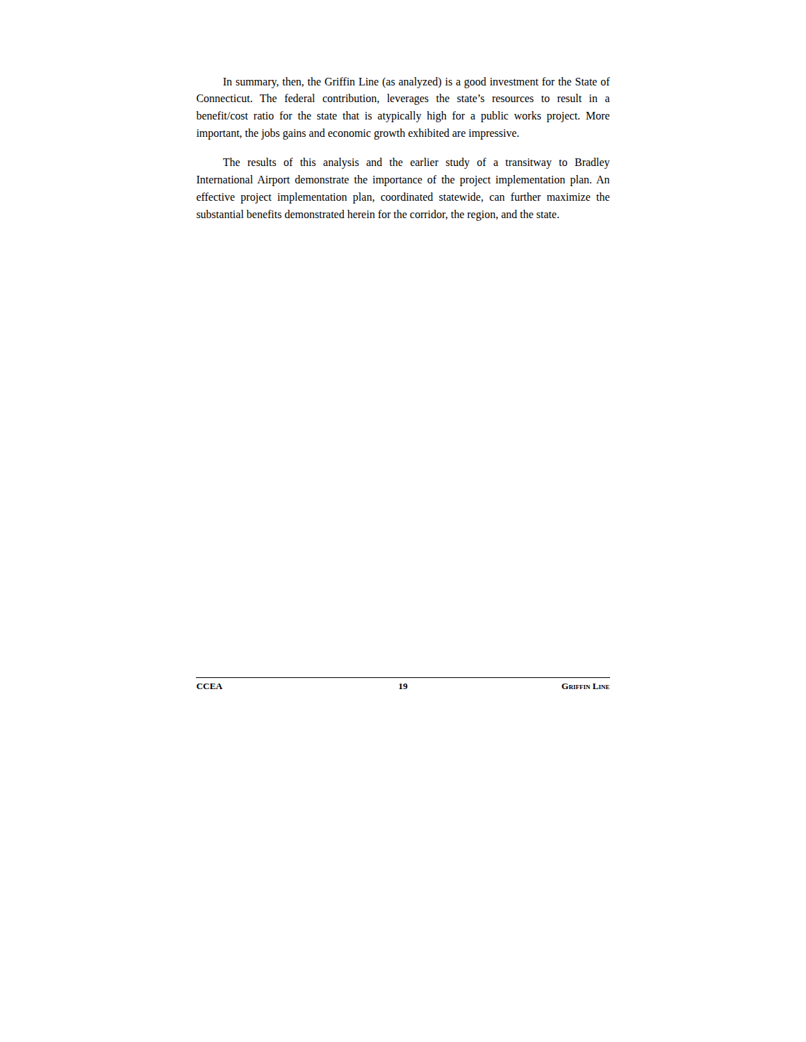In summary, then, the Griffin Line (as analyzed) is a good investment for the State of Connecticut. The federal contribution, leverages the state’s resources to result in a benefit/cost ratio for the state that is atypically high for a public works project. More important, the jobs gains and economic growth exhibited are impressive.
The results of this analysis and the earlier study of a transitway to Bradley International Airport demonstrate the importance of the project implementation plan. An effective project implementation plan, coordinated statewide, can further maximize the substantial benefits demonstrated herein for the corridor, the region, and the state.
CCEA 19 Griffin Line